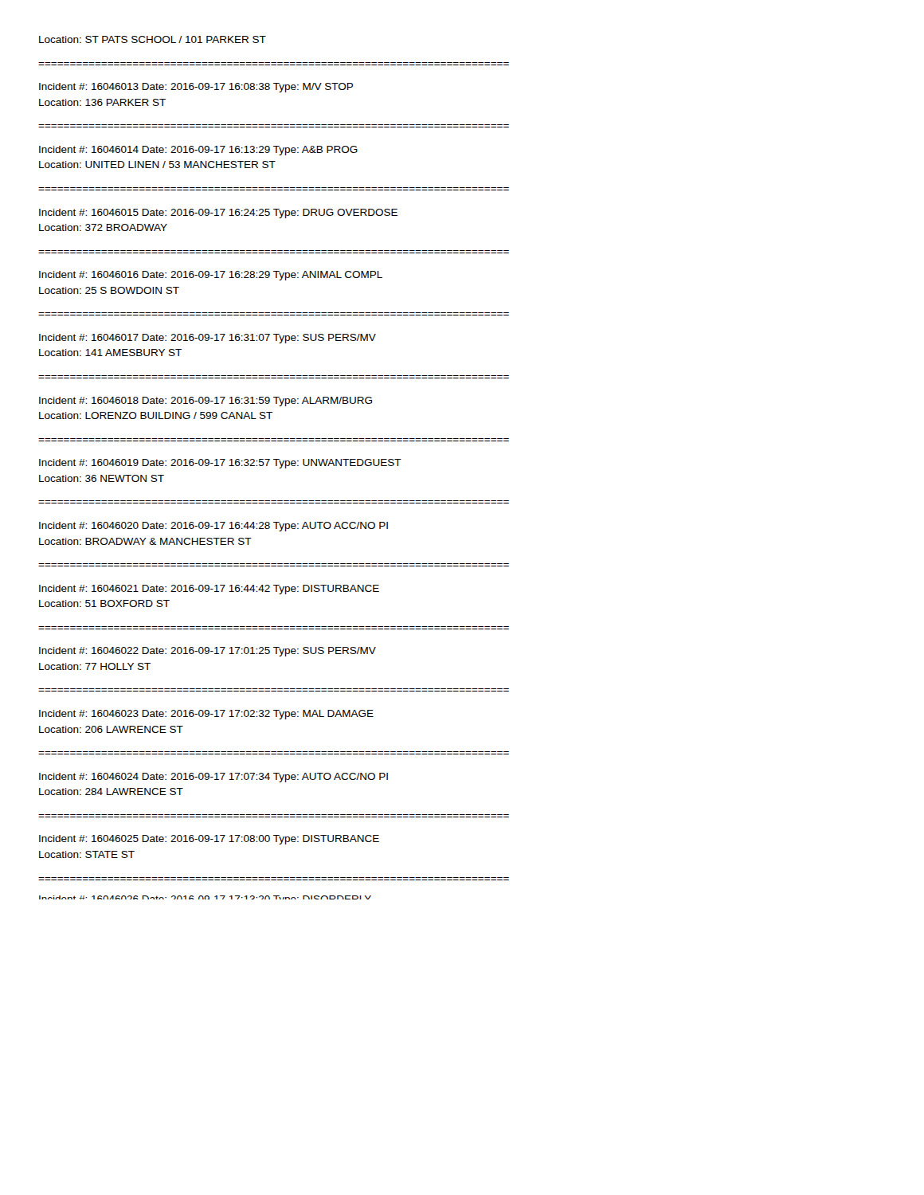Location: ST PATS SCHOOL / 101 PARKER ST
===========================================================================
Incident #: 16046013 Date: 2016-09-17 16:08:38 Type: M/V STOP
Location: 136 PARKER ST
===========================================================================
Incident #: 16046014 Date: 2016-09-17 16:13:29 Type: A&B PROG
Location: UNITED LINEN / 53 MANCHESTER ST
===========================================================================
Incident #: 16046015 Date: 2016-09-17 16:24:25 Type: DRUG OVERDOSE
Location: 372 BROADWAY
===========================================================================
Incident #: 16046016 Date: 2016-09-17 16:28:29 Type: ANIMAL COMPL
Location: 25 S BOWDOIN ST
===========================================================================
Incident #: 16046017 Date: 2016-09-17 16:31:07 Type: SUS PERS/MV
Location: 141 AMESBURY ST
===========================================================================
Incident #: 16046018 Date: 2016-09-17 16:31:59 Type: ALARM/BURG
Location: LORENZO BUILDING / 599 CANAL ST
===========================================================================
Incident #: 16046019 Date: 2016-09-17 16:32:57 Type: UNWANTEDGUEST
Location: 36 NEWTON ST
===========================================================================
Incident #: 16046020 Date: 2016-09-17 16:44:28 Type: AUTO ACC/NO PI
Location: BROADWAY & MANCHESTER ST
===========================================================================
Incident #: 16046021 Date: 2016-09-17 16:44:42 Type: DISTURBANCE
Location: 51 BOXFORD ST
===========================================================================
Incident #: 16046022 Date: 2016-09-17 17:01:25 Type: SUS PERS/MV
Location: 77 HOLLY ST
===========================================================================
Incident #: 16046023 Date: 2016-09-17 17:02:32 Type: MAL DAMAGE
Location: 206 LAWRENCE ST
===========================================================================
Incident #: 16046024 Date: 2016-09-17 17:07:34 Type: AUTO ACC/NO PI
Location: 284 LAWRENCE ST
===========================================================================
Incident #: 16046025 Date: 2016-09-17 17:08:00 Type: DISTURBANCE
Location: STATE ST
===========================================================================
Incident #: 16046026 Date: 2016-09-17 17:13:20 Type: DISORDERLY